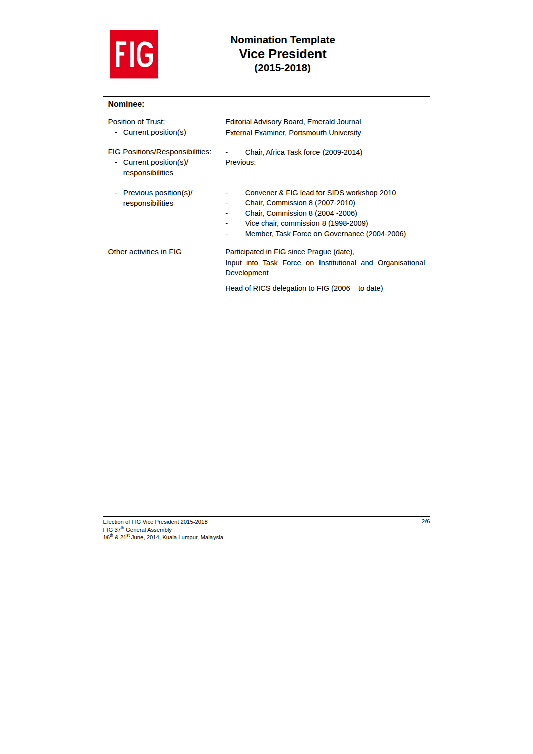Nomination Template
Vice President
(2015-2018)
| Nominee: |
| Position of Trust: Current position(s) | Editorial Advisory Board, Emerald Journal External Examiner, Portsmouth University |
| FIG Positions/Responsibilities: Current position(s)/ responsibilities | Chair, Africa Task force (2009-2014) Previous: |
| Previous position(s)/ responsibilities | Convener & FIG lead for SIDS workshop 2010 Chair, Commission 8 (2007-2010) Chair, Commission 8 (2004 -2006) Vice chair, commission 8 (1998-2009) Member, Task Force on Governance (2004-2006) |
| Other activities in FIG | Participated in FIG since Prague (date), Input into Task Force on Institutional and Organisational Development Head of RICS delegation to FIG (2006 – to date) |
Election of FIG Vice President 2015-2018
FIG 37th General Assembly
16th & 21st June, 2014, Kuala Lumpur, Malaysia
2/6